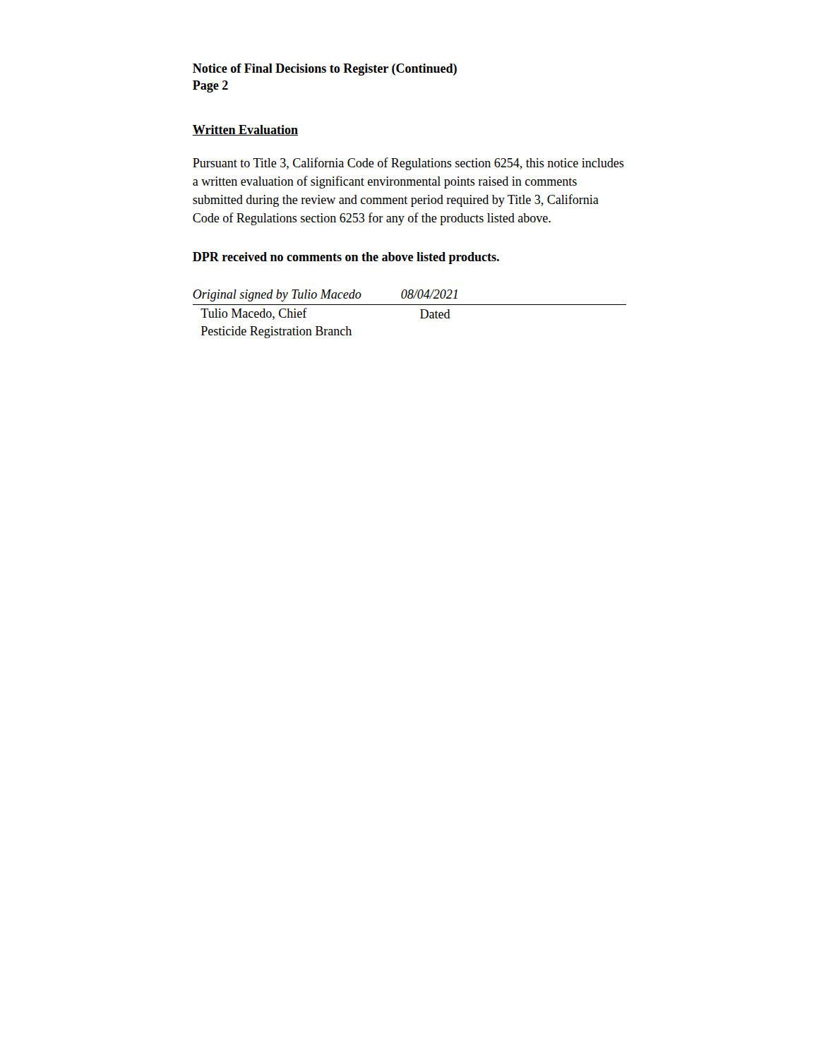Notice of Final Decisions to Register (Continued)
Page 2
Written Evaluation
Pursuant to Title 3, California Code of Regulations section 6254, this notice includes a written evaluation of significant environmental points raised in comments submitted during the review and comment period required by Title 3, California Code of Regulations section 6253 for any of the products listed above.
DPR received no comments on the above listed products.
| Original signed by Tulio Macedo Tulio Macedo, Chief Pesticide Registration Branch | 08/04/2021 Dated |